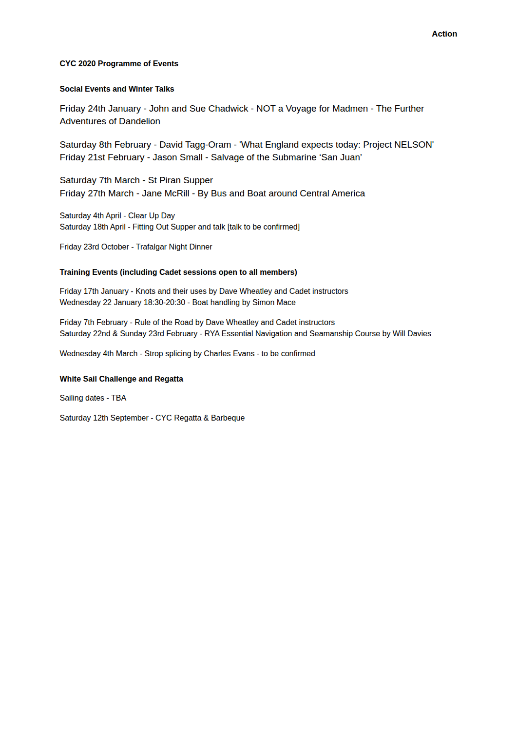Action
CYC 2020 Programme of Events
Social Events and Winter Talks
Friday 24th January - John and Sue Chadwick - NOT a Voyage for Madmen - The Further Adventures of Dandelion
Saturday 8th February - David Tagg-Oram - 'What England expects today: Project NELSON'
Friday 21st February - Jason Small - Salvage of the Submarine ‘San Juan’
Saturday 7th March - St Piran Supper
Friday 27th March - Jane McRill - By Bus and Boat around Central America
Saturday 4th April - Clear Up Day
Saturday 18th April - Fitting Out Supper and talk [talk to be confirmed]
Friday 23rd October - Trafalgar Night Dinner
Training Events (including Cadet sessions open to all members)
Friday 17th January - Knots and their uses by Dave Wheatley and Cadet instructors
Wednesday 22 January 18:30-20:30 - Boat handling by Simon Mace
Friday 7th February - Rule of the Road by Dave Wheatley and Cadet instructors
Saturday 22nd & Sunday 23rd February - RYA Essential Navigation and Seamanship Course by Will Davies
Wednesday 4th March - Strop splicing by Charles Evans - to be confirmed
White Sail Challenge and Regatta
Sailing dates - TBA
Saturday 12th September - CYC Regatta & Barbeque